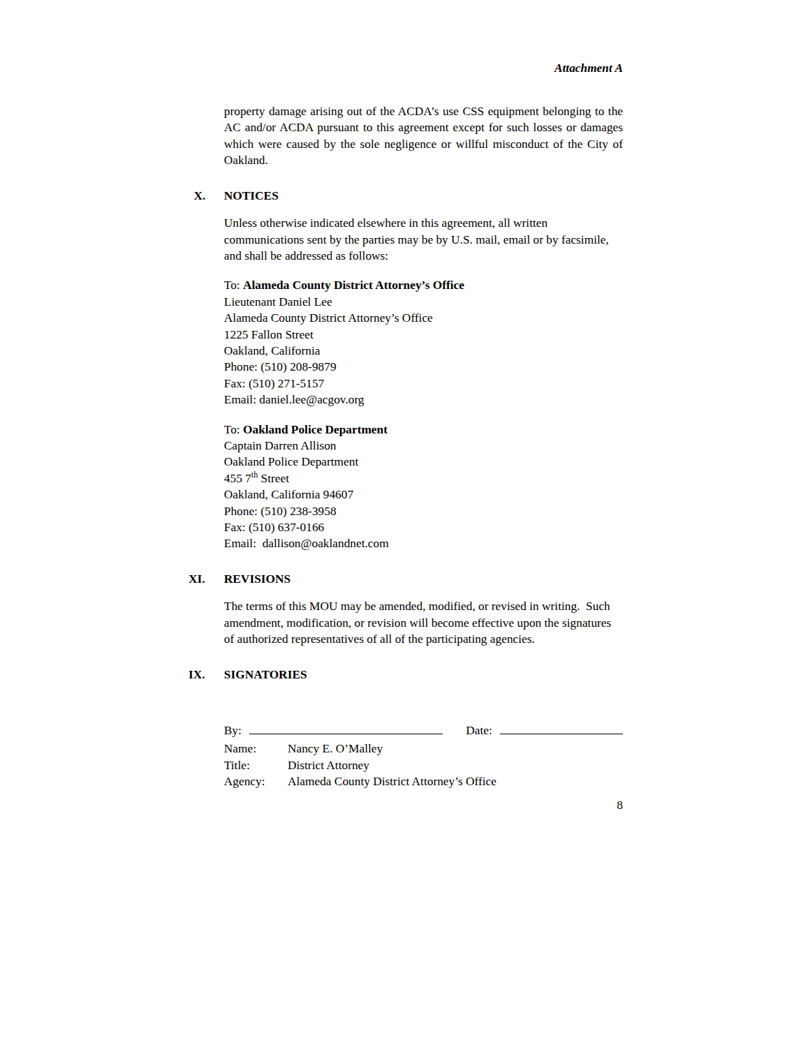Attachment A
property damage arising out of the ACDA’s use CSS equipment belonging to the AC and/or ACDA pursuant to this agreement except for such losses or damages which were caused by the sole negligence or willful misconduct of the City of Oakland.
X. NOTICES
Unless otherwise indicated elsewhere in this agreement, all written communications sent by the parties may be by U.S. mail, email or by facsimile, and shall be addressed as follows:
To: Alameda County District Attorney’s Office
Lieutenant Daniel Lee
Alameda County District Attorney’s Office
1225 Fallon Street
Oakland, California
Phone: (510) 208-9879
Fax: (510) 271-5157
Email: daniel.lee@acgov.org
To: Oakland Police Department
Captain Darren Allison
Oakland Police Department
455 7th Street
Oakland, California 94607
Phone: (510) 238-3958
Fax: (510) 637-0166
Email: dallison@oaklandnet.com
XI. REVISIONS
The terms of this MOU may be amended, modified, or revised in writing. Such amendment, modification, or revision will become effective upon the signatures of authorized representatives of all of the participating agencies.
IX. SIGNATORIES
By: Date:
Name: Nancy E. O’Malley
Title: District Attorney
Agency: Alameda County District Attorney’s Office
8